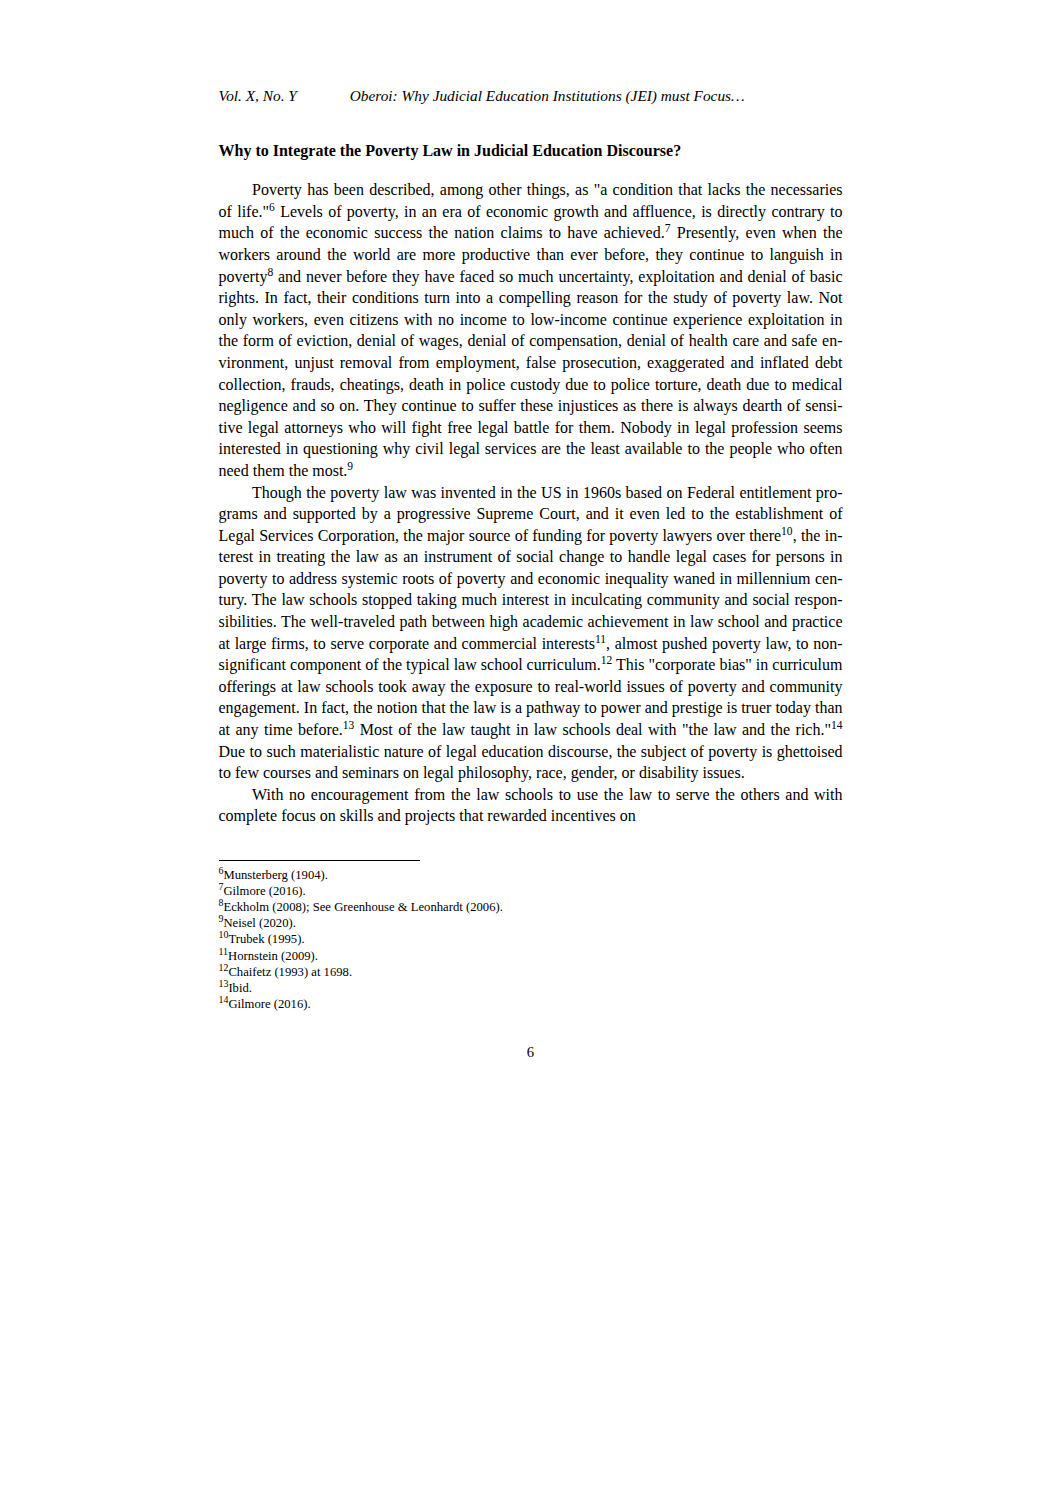Vol. X, No. Y Oberoi: Why Judicial Education Institutions (JEI) must Focus…
Why to Integrate the Poverty Law in Judicial Education Discourse?
Poverty has been described, among other things, as "a condition that lacks the necessaries of life."6 Levels of poverty, in an era of economic growth and affluence, is directly contrary to much of the economic success the nation claims to have achieved.7 Presently, even when the workers around the world are more productive than ever before, they continue to languish in poverty8 and never before they have faced so much uncertainty, exploitation and denial of basic rights. In fact, their conditions turn into a compelling reason for the study of poverty law. Not only workers, even citizens with no income to low-income continue experience exploitation in the form of eviction, denial of wages, denial of compensation, denial of health care and safe environment, unjust removal from employment, false prosecution, exaggerated and inflated debt collection, frauds, cheatings, death in police custody due to police torture, death due to medical negligence and so on. They continue to suffer these injustices as there is always dearth of sensitive legal attorneys who will fight free legal battle for them. Nobody in legal profession seems interested in questioning why civil legal services are the least available to the people who often need them the most.9
Though the poverty law was invented in the US in 1960s based on Federal entitlement programs and supported by a progressive Supreme Court, and it even led to the establishment of Legal Services Corporation, the major source of funding for poverty lawyers over there10, the interest in treating the law as an instrument of social change to handle legal cases for persons in poverty to address systemic roots of poverty and economic inequality waned in millennium century. The law schools stopped taking much interest in inculcating community and social responsibilities. The well-traveled path between high academic achievement in law school and practice at large firms, to serve corporate and commercial interests11, almost pushed poverty law, to non-significant component of the typical law school curriculum.12 This "corporate bias" in curriculum offerings at law schools took away the exposure to real-world issues of poverty and community engagement. In fact, the notion that the law is a pathway to power and prestige is truer today than at any time before.13 Most of the law taught in law schools deal with "the law and the rich."14 Due to such materialistic nature of legal education discourse, the subject of poverty is ghettoised to few courses and seminars on legal philosophy, race, gender, or disability issues.
With no encouragement from the law schools to use the law to serve the others and with complete focus on skills and projects that rewarded incentives on
6Munsterberg (1904).
7Gilmore (2016).
8Eckholm (2008); See Greenhouse & Leonhardt (2006).
9Neisel (2020).
10Trubek (1995).
11Hornstein (2009).
12Chaifetz (1993) at 1698.
13Ibid.
14Gilmore (2016).
6